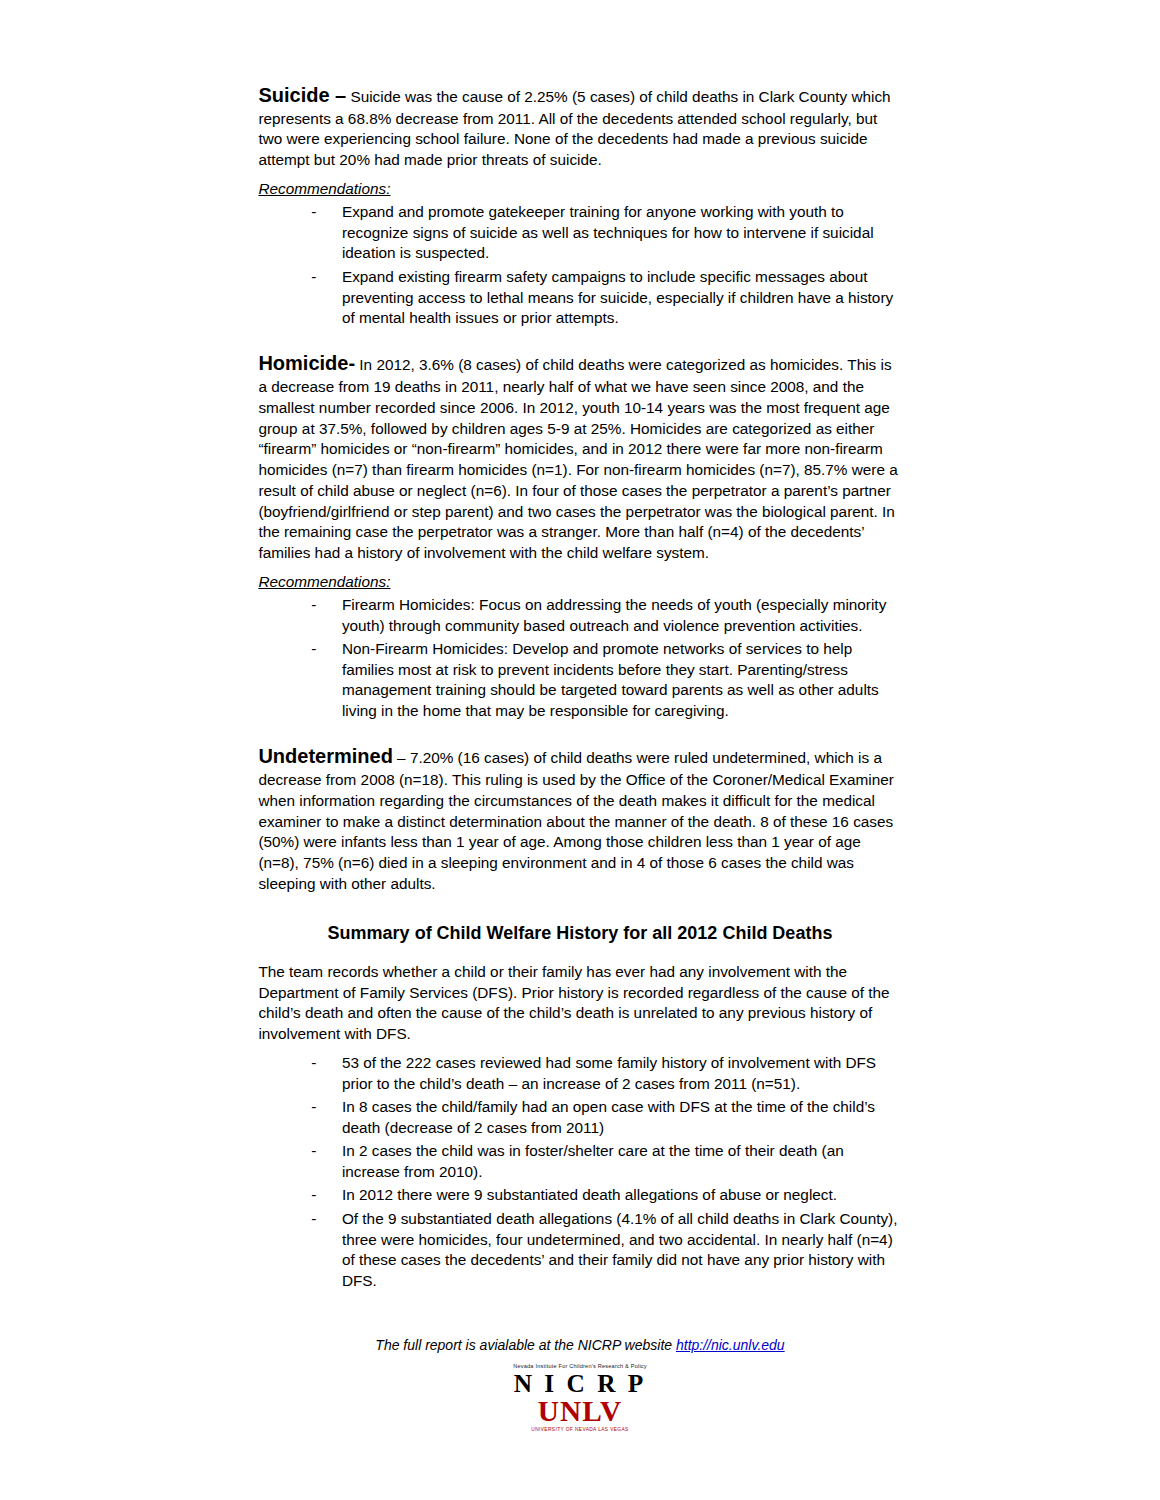Suicide – Suicide was the cause of 2.25% (5 cases) of child deaths in Clark County which represents a 68.8% decrease from 2011. All of the decedents attended school regularly, but two were experiencing school failure. None of the decedents had made a previous suicide attempt but 20% had made prior threats of suicide.
Recommendations:
Expand and promote gatekeeper training for anyone working with youth to recognize signs of suicide as well as techniques for how to intervene if suicidal ideation is suspected.
Expand existing firearm safety campaigns to include specific messages about preventing access to lethal means for suicide, especially if children have a history of mental health issues or prior attempts.
Homicide- In 2012, 3.6% (8 cases) of child deaths were categorized as homicides. This is a decrease from 19 deaths in 2011, nearly half of what we have seen since 2008, and the smallest number recorded since 2006. In 2012, youth 10-14 years was the most frequent age group at 37.5%, followed by children ages 5-9 at 25%. Homicides are categorized as either “firearm” homicides or “non-firearm” homicides, and in 2012 there were far more non-firearm homicides (n=7) than firearm homicides (n=1). For non-firearm homicides (n=7), 85.7% were a result of child abuse or neglect (n=6). In four of those cases the perpetrator a parent’s partner (boyfriend/girlfriend or step parent) and two cases the perpetrator was the biological parent. In the remaining case the perpetrator was a stranger. More than half (n=4) of the decedents’ families had a history of involvement with the child welfare system.
Recommendations:
Firearm Homicides: Focus on addressing the needs of youth (especially minority youth) through community based outreach and violence prevention activities.
Non-Firearm Homicides: Develop and promote networks of services to help families most at risk to prevent incidents before they start. Parenting/stress management training should be targeted toward parents as well as other adults living in the home that may be responsible for caregiving.
Undetermined – 7.20% (16 cases) of child deaths were ruled undetermined, which is a decrease from 2008 (n=18). This ruling is used by the Office of the Coroner/Medical Examiner when information regarding the circumstances of the death makes it difficult for the medical examiner to make a distinct determination about the manner of the death. 8 of these 16 cases (50%) were infants less than 1 year of age. Among those children less than 1 year of age (n=8), 75% (n=6) died in a sleeping environment and in 4 of those 6 cases the child was sleeping with other adults.
Summary of Child Welfare History for all 2012 Child Deaths
The team records whether a child or their family has ever had any involvement with the Department of Family Services (DFS). Prior history is recorded regardless of the cause of the child’s death and often the cause of the child’s death is unrelated to any previous history of involvement with DFS.
53 of the 222 cases reviewed had some family history of involvement with DFS prior to the child’s death – an increase of 2 cases from 2011 (n=51).
In 8 cases the child/family had an open case with DFS at the time of the child’s death (decrease of 2 cases from 2011)
In 2 cases the child was in foster/shelter care at the time of their death (an increase from 2010).
In 2012 there were 9 substantiated death allegations of abuse or neglect.
Of the 9 substantiated death allegations (4.1% of all child deaths in Clark County), three were homicides, four undetermined, and two accidental. In nearly half (n=4) of these cases the decedents’ and their family did not have any prior history with DFS.
The full report is avialable at the NICRP website http://nic.unlv.edu
Nevada Institute For Children's Research & Policy
N I C R P
UNLV
UNIVERSITY OF NEVADA LAS VEGAS